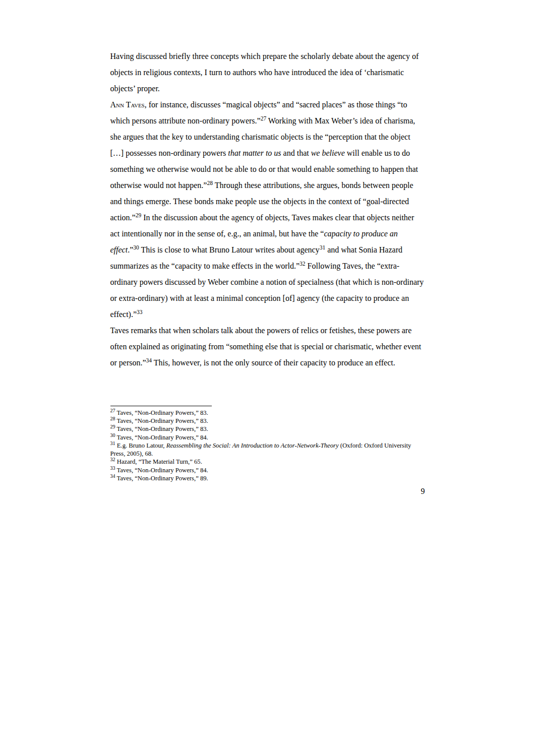Having discussed briefly three concepts which prepare the scholarly debate about the agency of objects in religious contexts, I turn to authors who have introduced the idea of ‘charismatic objects’ proper.
Ann Taves, for instance, discusses “magical objects” and “sacred places” as those things “to which persons attribute non-ordinary powers.”27 Working with Max Weber’s idea of charisma, she argues that the key to understanding charismatic objects is the “perception that the object […] possesses non-ordinary powers that matter to us and that we believe will enable us to do something we otherwise would not be able to do or that would enable something to happen that otherwise would not happen.”28 Through these attributions, she argues, bonds between people and things emerge. These bonds make people use the objects in the context of “goal-directed action.”29 In the discussion about the agency of objects, Taves makes clear that objects neither act intentionally nor in the sense of, e.g., an animal, but have the “capacity to produce an effect.”30 This is close to what Bruno Latour writes about agency31 and what Sonia Hazard summarizes as the “capacity to make effects in the world.”32 Following Taves, the “extra-ordinary powers discussed by Weber combine a notion of specialness (that which is non-ordinary or extra-ordinary) with at least a minimal conception [of] agency (the capacity to produce an effect).”33
Taves remarks that when scholars talk about the powers of relics or fetishes, these powers are often explained as originating from “something else that is special or charismatic, whether event or person.”34 This, however, is not the only source of their capacity to produce an effect.
27 Taves, “Non-Ordinary Powers,” 83.
28 Taves, “Non-Ordinary Powers,” 83.
29 Taves, “Non-Ordinary Powers,” 83.
30 Taves, “Non-Ordinary Powers,” 84.
31 E.g. Bruno Latour, Reassembling the Social: An Introduction to Actor-Network-Theory (Oxford: Oxford University Press, 2005), 68.
32 Hazard, “The Material Turn,” 65.
33 Taves, “Non-Ordinary Powers,” 84.
34 Taves, “Non-Ordinary Powers,” 89.
9